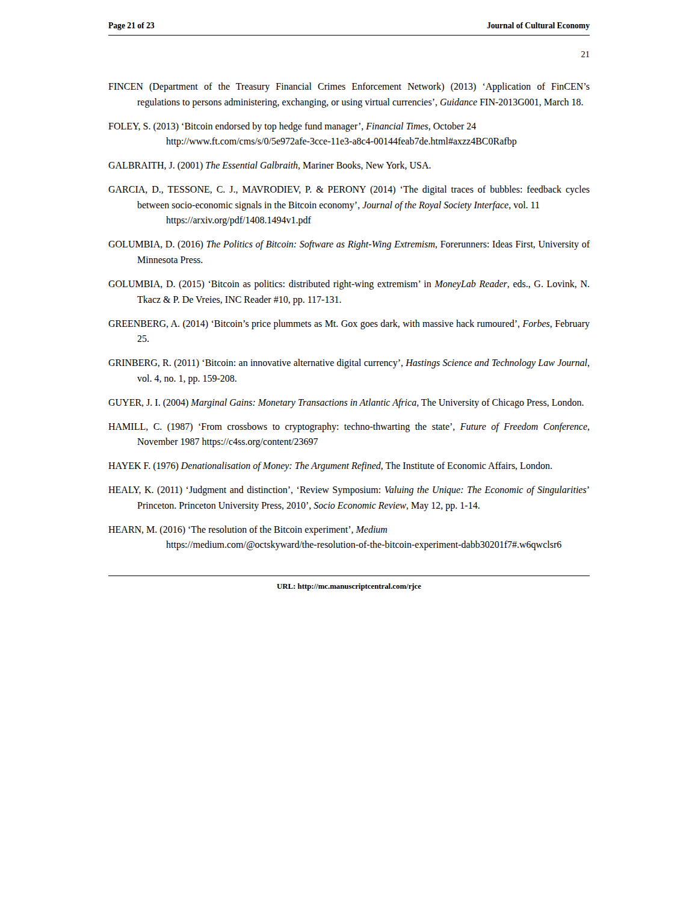Page 21 of 23 Journal of Cultural Economy
21
FINCEN (Department of the Treasury Financial Crimes Enforcement Network) (2013) ‘Application of FinCEN’s regulations to persons administering, exchanging, or using virtual currencies’, Guidance FIN-2013G001, March 18.
FOLEY, S. (2013) ‘Bitcoin endorsed by top hedge fund manager’, Financial Times, October 24 http://www.ft.com/cms/s/0/5e972afe-3cce-11e3-a8c4-00144feab7de.html#axzz4BC0Rafbp
GALBRAITH, J. (2001) The Essential Galbraith, Mariner Books, New York, USA.
GARCIA, D., TESSONE, C. J., MAVRODIEV, P. & PERONY (2014) ‘The digital traces of bubbles: feedback cycles between socio-economic signals in the Bitcoin economy’, Journal of the Royal Society Interface, vol. 11 https://arxiv.org/pdf/1408.1494v1.pdf
GOLUMBIA, D. (2016) The Politics of Bitcoin: Software as Right-Wing Extremism, Forerunners: Ideas First, University of Minnesota Press.
GOLUMBIA, D. (2015) ‘Bitcoin as politics: distributed right-wing extremism’ in MoneyLab Reader, eds., G. Lovink, N. Tkacz & P. De Vreies, INC Reader #10, pp. 117-131.
GREENBERG, A. (2014) ‘Bitcoin’s price plummets as Mt. Gox goes dark, with massive hack rumoured’, Forbes, February 25.
GRINBERG, R. (2011) ‘Bitcoin: an innovative alternative digital currency’, Hastings Science and Technology Law Journal, vol. 4, no. 1, pp. 159-208.
GUYER, J. I. (2004) Marginal Gains: Monetary Transactions in Atlantic Africa, The University of Chicago Press, London.
HAMILL, C. (1987) ‘From crossbows to cryptography: techno-thwarting the state’, Future of Freedom Conference, November 1987 https://c4ss.org/content/23697
HAYEK F. (1976) Denationalisation of Money: The Argument Refined, The Institute of Economic Affairs, London.
HEALY, K. (2011) ‘Judgment and distinction’, ‘Review Symposium: Valuing the Unique: The Economic of Singularities’ Princeton. Princeton University Press, 2010’, Socio Economic Review, May 12, pp. 1-14.
HEARN, M. (2016) ‘The resolution of the Bitcoin experiment’, Medium https://medium.com/@octskyward/the-resolution-of-the-bitcoin-experiment-dabb30201f7#.w6qwclsr6
URL: http://mc.manuscriptcentral.com/rjce